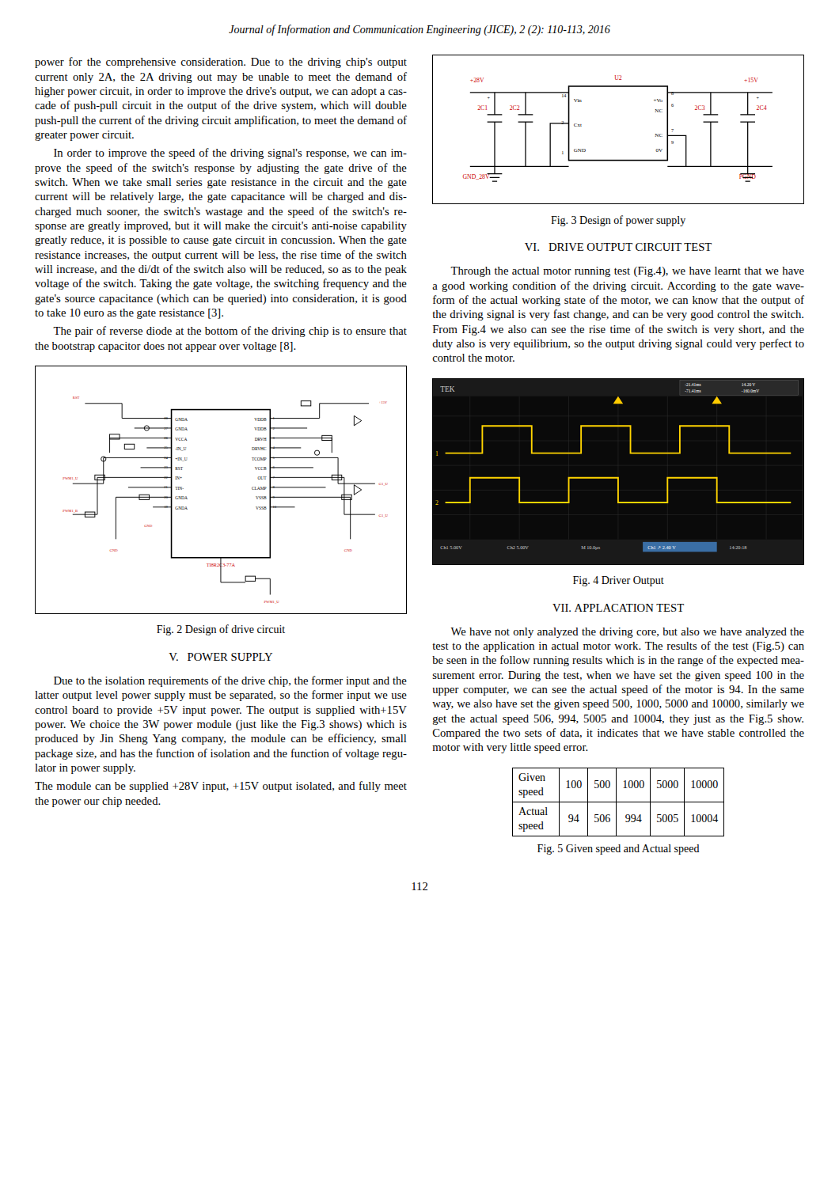Journal of Information and Communication Engineering (JICE), 2 (2): 110-113, 2016
power for the comprehensive consideration. Due to the driving chip's output current only 2A, the 2A driving out may be unable to meet the demand of higher power circuit, in order to improve the drive's output, we can adopt a cascade of push-pull circuit in the output of the drive system, which will double push-pull the current of the driving circuit amplification, to meet the demand of greater power circuit.
In order to improve the speed of the driving signal's response, we can improve the speed of the switch's response by adjusting the gate drive of the switch. When we take small series gate resistance in the circuit and the gate current will be relatively large, the gate capacitance will be charged and discharged much sooner, the switch's wastage and the speed of the switch's response are greatly improved, but it will make the circuit's anti-noise capability greatly reduce, it is possible to cause gate circuit in concussion. When the gate resistance increases, the output current will be less, the rise time of the switch will increase, and the di/dt of the switch also will be reduced, so as to the peak voltage of the switch. Taking the gate voltage, the switching frequency and the gate's source capacitance (which can be queried) into consideration, it is good to take 10 euro as the gate resistance [3].
The pair of reverse diode at the bottom of the driving chip is to ensure that the bootstrap capacitor does not appear over voltage [8].
TI8R2C3-77A GNDA GNDA VCCA -IN_U +IN_U RST IN+ TIN- GNDA GNDA VDDB VDDB DRVH DRVHC TCOMP VCCB OUT CLAMP VSSB VSSB 28 27 26 25 24 23 22 21 20 19 1 2 3 4 5 6 7 8 9 10 RST PWM1_U PWM1_B GND GND +15V G1_U G1_U GND PWM1_U
Fig. 2 Design of drive circuit
V. Power Supply
Due to the isolation requirements of the drive chip, the former input and the latter output level power supply must be separated, so the former input we use control board to provide +5V input power. The output is supplied with+15V power. We choice the 3W power module (just like the Fig.3 shows) which is produced by Jin Sheng Yang company, the module can be efficiency, small package size, and has the function of isolation and the function of voltage regulator in power supply.
The module can be supplied +28V input, +15V output isolated, and fully meet the power our chip needed.
U2 Vin Cxt GND +Vo NC NC 0V 14 2 1 8 6 7 9 +28V 2C1 2C2 GND_28V + +15V 2C3 2C4 PGND +
Fig. 3 Design of power supply
VI. Drive Output Circuit Test
Through the actual motor running test (Fig.4), we have learnt that we have a good working condition of the driving circuit. According to the gate waveform of the actual working state of the motor, we can know that the output of the driving signal is very fast change, and can be very good control the switch. From Fig.4 we also can see the rise time of the switch is very short, and the duty also is very equilibrium, so the output driving signal could very perfect to control the motor.
TEK -21.41ms -71.41ms 14.20 V -160.0mV 1 2 Ch1 5.00V Ch2 5.00V M 10.0µs Ch1 ↗ 2.40 V 14:20:18
Fig. 4 Driver Output
VII. Applacation Test
We have not only analyzed the driving core, but also we have analyzed the test to the application in actual motor work. The results of the test (Fig.5) can be seen in the follow running results which is in the range of the expected measurement error. During the test, when we have set the given speed 100 in the upper computer, we can see the actual speed of the motor is 94. In the same way, we also have set the given speed 500, 1000, 5000 and 10000, similarly we get the actual speed 506, 994, 5005 and 10004, they just as the Fig.5 show. Compared the two sets of data, it indicates that we have stable controlled the motor with very little speed error.
| Given speed | 100 | 500 | 1000 | 5000 | 10000 |
| Actual speed | 94 | 506 | 994 | 5005 | 10004 |
Fig. 5 Given speed and Actual speed
112